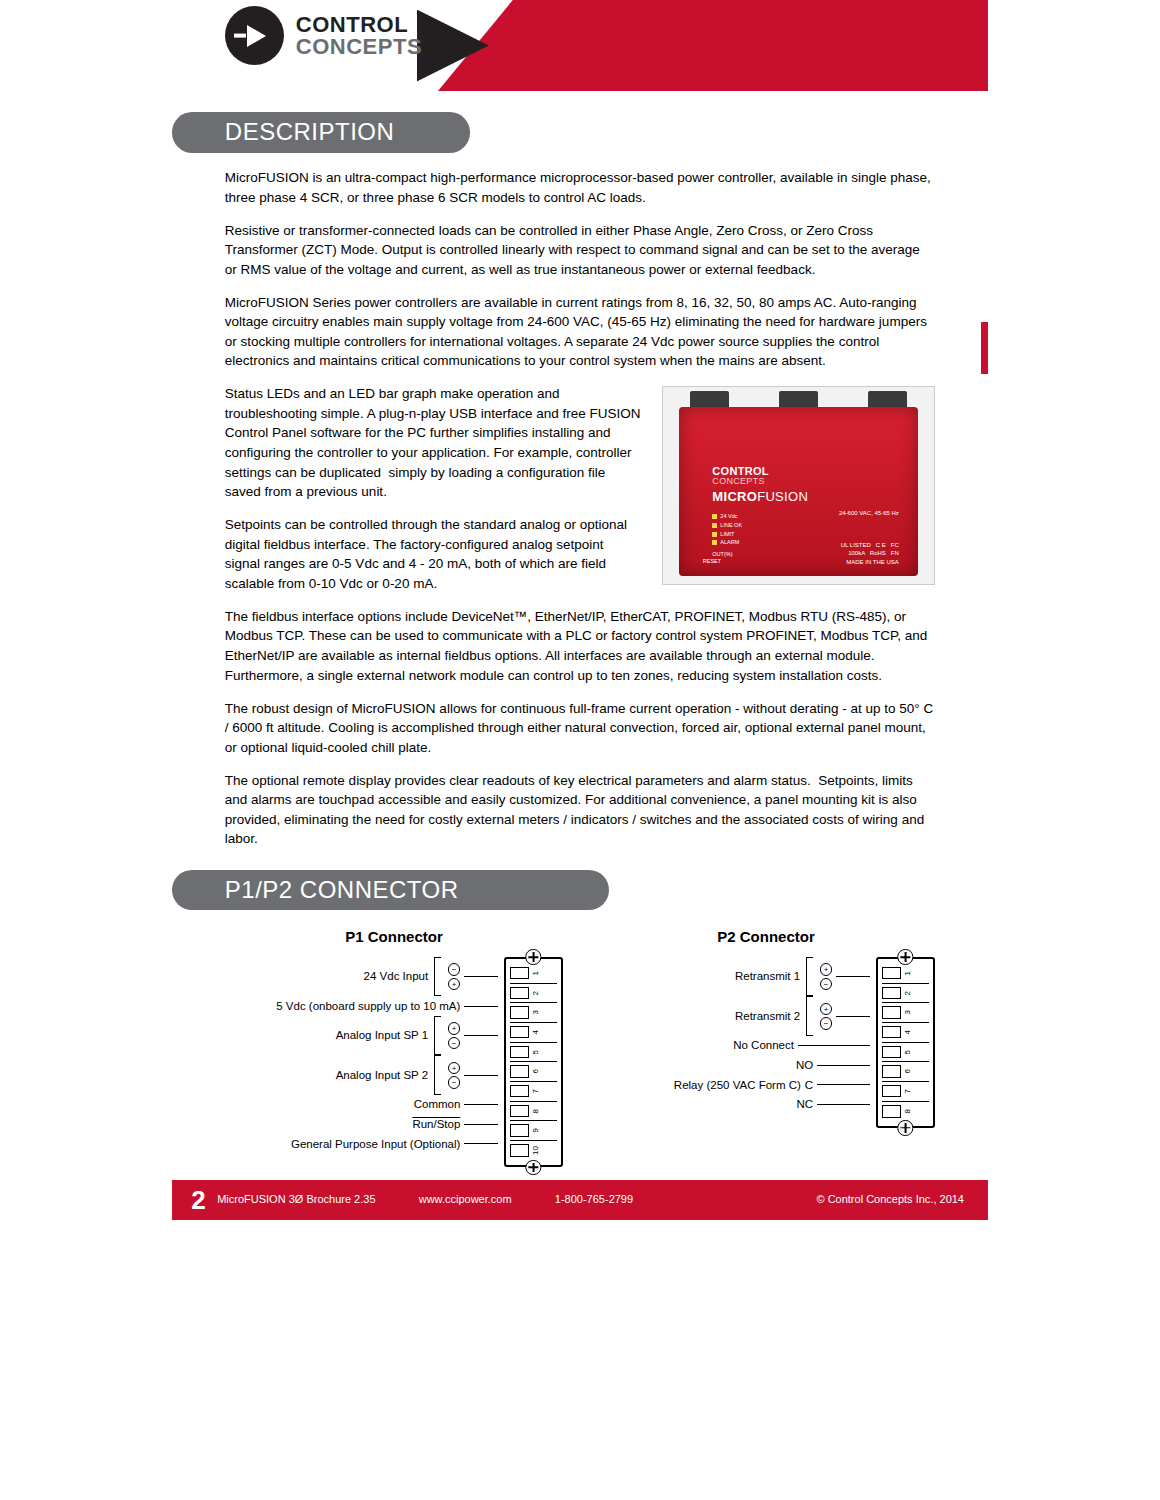CONTROL CONCEPTS
DESCRIPTION
MicroFUSION is an ultra-compact high-performance microprocessor-based power controller, available in single phase, three phase 4 SCR, or three phase 6 SCR models to control AC loads.
Resistive or transformer-connected loads can be controlled in either Phase Angle, Zero Cross, or Zero Cross Transformer (ZCT) Mode. Output is controlled linearly with respect to command signal and can be set to the average or RMS value of the voltage and current, as well as true instantaneous power or external feedback.
MicroFUSION Series power controllers are available in current ratings from 8, 16, 32, 50, 80 amps AC. Auto-ranging voltage circuitry enables main supply voltage from 24-600 VAC, (45-65 Hz) eliminating the need for hardware jumpers or stocking multiple controllers for international voltages. A separate 24 Vdc power source supplies the control electronics and maintains critical communications to your control system when the mains are absent.
CONTROLCONCEPTS
MICROFUSION
24 Vdc
LINE OK
LIMIT
ALARM
OUT(%)
24-600 VAC, 45-65 Hz
UL LISTED C E FC
100kA RoHS FN
MADE IN THE USA
RESET
Status LEDs and an LED bar graph make operation and troubleshooting simple. A plug-n-play USB interface and free FUSION Control Panel software for the PC further simplifies installing and configuring the controller to your application. For example, controller settings can be duplicated simply by loading a configuration file saved from a previous unit.
Setpoints can be controlled through the standard analog or optional digital fieldbus interface. The factory-configured analog setpoint signal ranges are 0-5 Vdc and 4 - 20 mA, both of which are field scalable from 0-10 Vdc or 0-20 mA.
The fieldbus interface options include DeviceNet™, EtherNet/IP, EtherCAT, PROFINET, Modbus RTU (RS-485), or Modbus TCP. These can be used to communicate with a PLC or factory control system PROFINET, Modbus TCP, and EtherNet/IP are available as internal fieldbus options. All interfaces are available through an external module. Furthermore, a single external network module can control up to ten zones, reducing system installation costs.
The robust design of MicroFUSION allows for continuous full-frame current operation - without derating - at up to 50° C / 6000 ft altitude. Cooling is accomplished through either natural convection, forced air, optional external panel mount, or optional liquid-cooled chill plate.
The optional remote display provides clear readouts of key electrical parameters and alarm status. Setpoints, limits and alarms are touchpad accessible and easily customized. For additional convenience, a panel mounting kit is also provided, eliminating the need for costly external meters / indicators / switches and the associated costs of wiring and labor.
P1/P2 CONNECTOR
P1 Connector
24 Vdc Input −+
5 Vdc (onboard supply up to 10 mA)
Analog Input SP 1 +−
Analog Input SP 2 +−
Common
Run/Stop
General Purpose Input (Optional)
1
2
3
4
5
6
7
8
9
10
P2 Connector
Retransmit 1 +−
Retransmit 2 +−
No Connect
NO
Relay (250 VAC Form C) C
NC
1
2
3
4
5
6
7
8
2
MicroFUSION 3Ø Brochure 2.35 www.ccipower.com 1-800-765-2799 © Control Concepts Inc., 2014